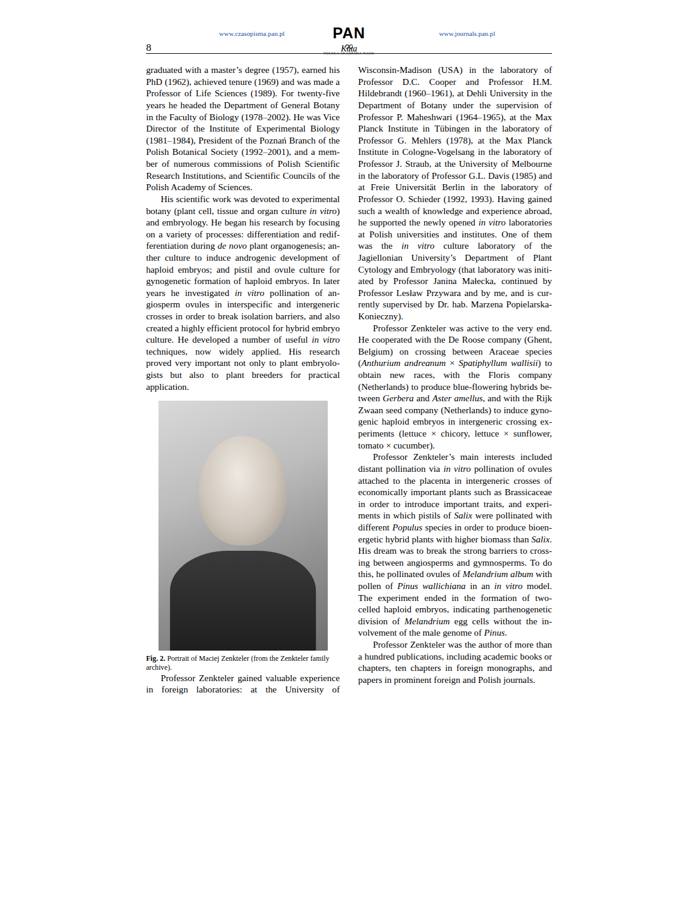8
www.czasopisma.pan.pl www.journals.pan.pl
PAN
∞
POLSKA AKADEMIA NAUK
Kuta
graduated with a master’s degree (1957), earned his PhD (1962), achieved tenure (1969) and was made a Professor of Life Sciences (1989). For twenty-five years he headed the Department of General Botany in the Faculty of Biology (1978–2002). He was Vice Director of the Institute of Experimental Biology (1981–1984), President of the Poznań Branch of the Polish Botanical Society (1992–2001), and a member of numerous commissions of Polish Scientific Research Institutions, and Scientific Councils of the Polish Academy of Sciences.
His scientific work was devoted to experimental botany (plant cell, tissue and organ culture in vitro) and embryology. He began his research by focusing on a variety of processes: differentiation and redifferentiation during de novo plant organogenesis; anther culture to induce androgenic development of haploid embryos; and pistil and ovule culture for gynogenetic formation of haploid embryos. In later years he investigated in vitro pollination of angiosperm ovules in interspecific and intergeneric crosses in order to break isolation barriers, and also created a highly efficient protocol for hybrid embryo culture. He developed a number of useful in vitro techniques, now widely applied. His research proved very important not only to plant embryologists but also to plant breeders for practical application.
Fig. 2. Portrait of Maciej Zenkteler (from the Zenkteler family archive).
Professor Zenkteler gained valuable experience in foreign laboratories: at the University of Wisconsin-Madison (USA) in the laboratory of Professor D.C. Cooper and Professor H.M. Hildebrandt (1960–1961), at Dehli University in the Department of Botany under the supervision of Professor P. Maheshwari (1964–1965), at the Max Planck Institute in Tübingen in the laboratory of Professor G. Mehlers (1978), at the Max Planck Institute in Cologne-Vogelsang in the laboratory of Professor J. Straub, at the University of Melbourne in the laboratory of Professor G.L. Davis (1985) and at Freie Universität Berlin in the laboratory of Professor O. Schieder (1992, 1993). Having gained such a wealth of knowledge and experience abroad, he supported the newly opened in vitro laboratories at Polish universities and institutes. One of them was the in vitro culture laboratory of the Jagiellonian University’s Department of Plant Cytology and Embryology (that laboratory was initiated by Professor Janina Małecka, continued by Professor Lesław Przywara and by me, and is currently supervised by Dr. hab. Marzena Popielarska-Konieczny).
Professor Zenkteler was active to the very end. He cooperated with the De Roose company (Ghent, Belgium) on crossing between Araceae species (Anthurium andreanum × Spatiphyllum wallisii) to obtain new races, with the Floris company (Netherlands) to produce blue-flowering hybrids between Gerbera and Aster amellus, and with the Rijk Zwaan seed company (Netherlands) to induce gynogenic haploid embryos in intergeneric crossing experiments (lettuce × chicory, lettuce × sunflower, tomato × cucumber).
Professor Zenkteler’s main interests included distant pollination via in vitro pollination of ovules attached to the placenta in intergeneric crosses of economically important plants such as Brassicaceae in order to introduce important traits, and experiments in which pistils of Salix were pollinated with different Populus species in order to produce bioenergetic hybrid plants with higher biomass than Salix. His dream was to break the strong barriers to crossing between angiosperms and gymnosperms. To do this, he pollinated ovules of Melandrium album with pollen of Pinus wallichiana in an in vitro model. The experiment ended in the formation of two-celled haploid embryos, indicating parthenogenetic division of Melandrium egg cells without the involvement of the male genome of Pinus.
Professor Zenkteler was the author of more than a hundred publications, including academic books or chapters, ten chapters in foreign monographs, and papers in prominent foreign and Polish journals.